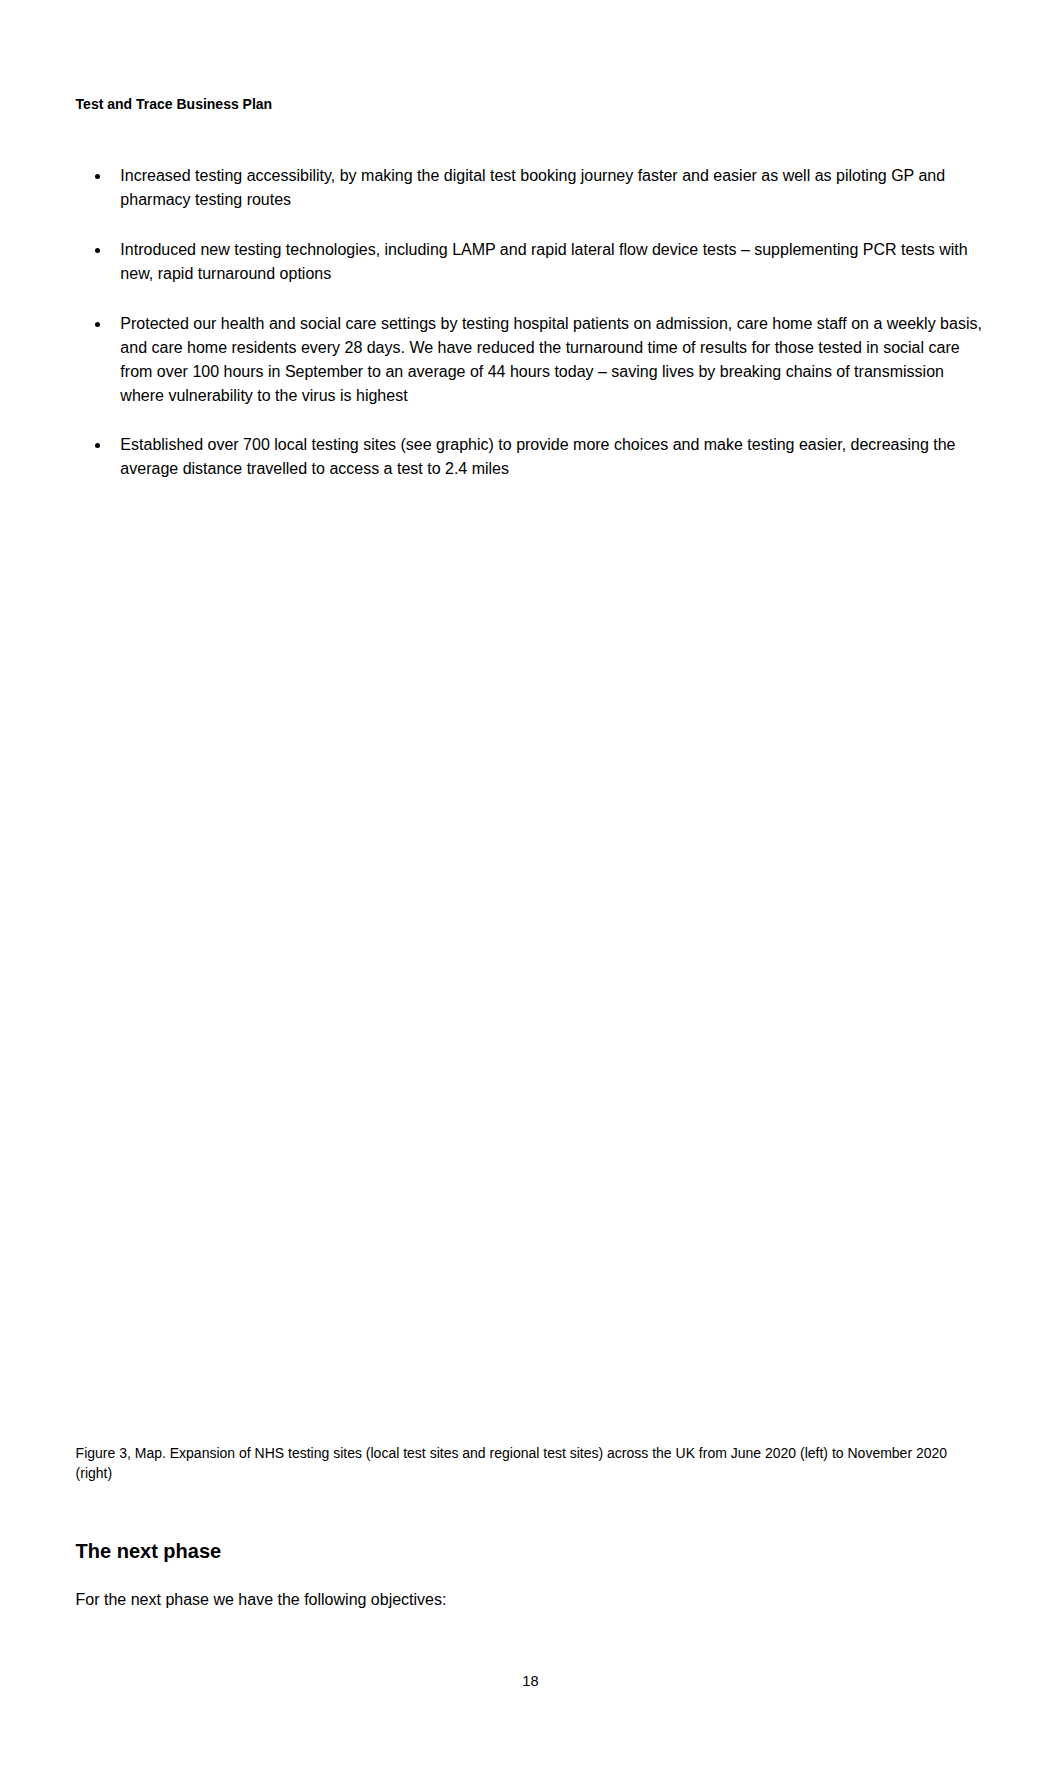Test and Trace Business Plan
Increased testing accessibility, by making the digital test booking journey faster and easier as well as piloting GP and pharmacy testing routes
Introduced new testing technologies, including LAMP and rapid lateral flow device tests – supplementing PCR tests with new, rapid turnaround options
Protected our health and social care settings by testing hospital patients on admission, care home staff on a weekly basis, and care home residents every 28 days. We have reduced the turnaround time of results for those tested in social care from over 100 hours in September to an average of 44 hours today – saving lives by breaking chains of transmission where vulnerability to the virus is highest
Established over 700 local testing sites (see graphic) to provide more choices and make testing easier, decreasing the average distance travelled to access a test to 2.4 miles
Figure 3, Map. Expansion of NHS testing sites (local test sites and regional test sites) across the UK from June 2020 (left) to November 2020 (right)
The next phase
For the next phase we have the following objectives:
18